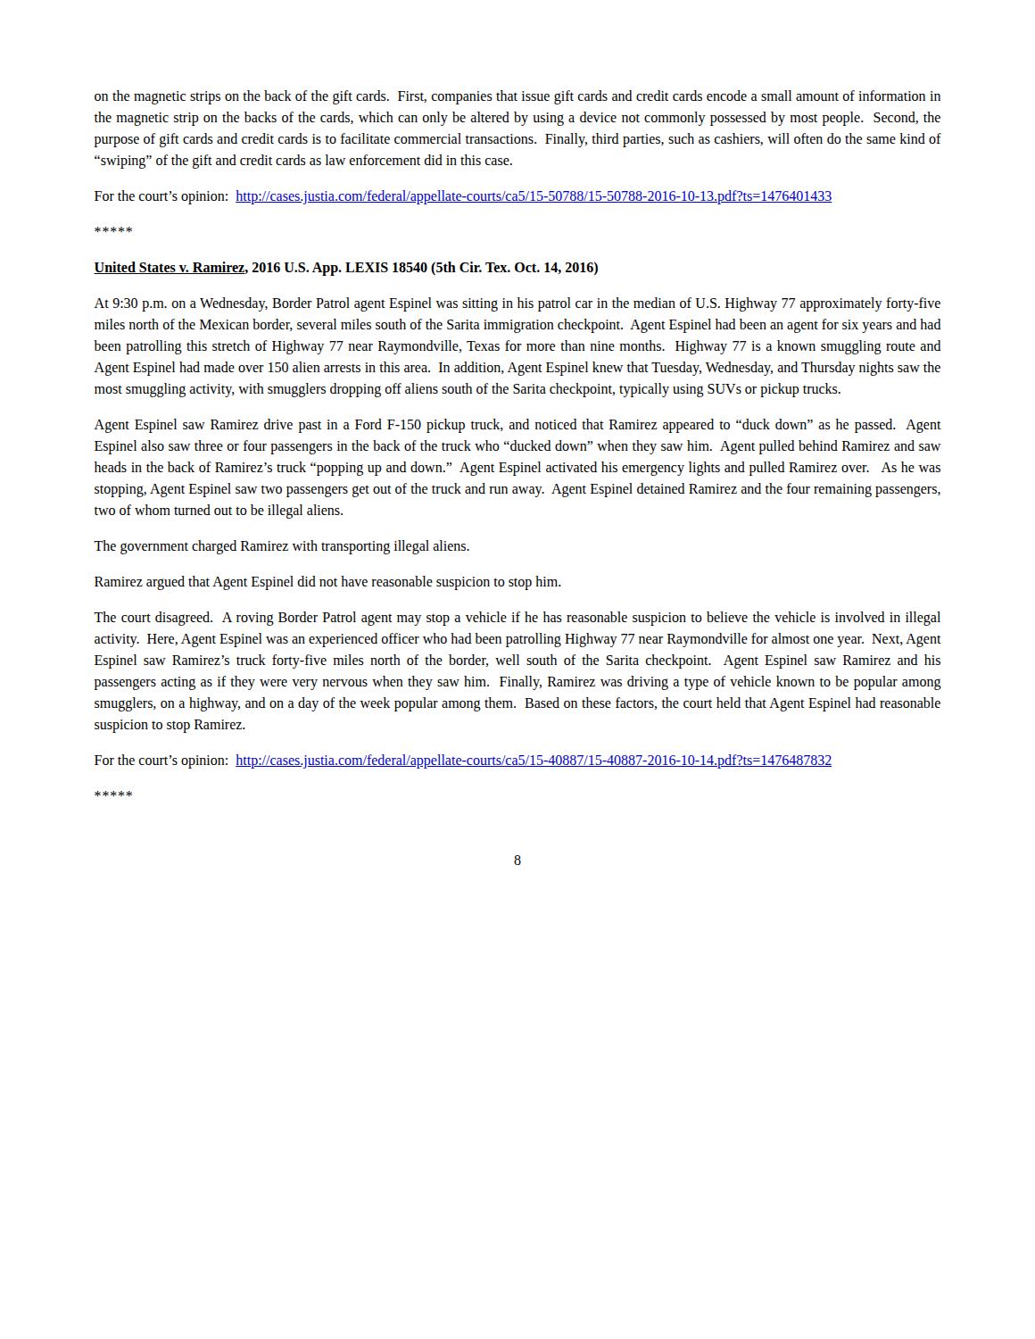on the magnetic strips on the back of the gift cards. First, companies that issue gift cards and credit cards encode a small amount of information in the magnetic strip on the backs of the cards, which can only be altered by using a device not commonly possessed by most people. Second, the purpose of gift cards and credit cards is to facilitate commercial transactions. Finally, third parties, such as cashiers, will often do the same kind of “swiping” of the gift and credit cards as law enforcement did in this case.
For the court’s opinion: http://cases.justia.com/federal/appellate-courts/ca5/15-50788/15-50788-2016-10-13.pdf?ts=1476401433
*****
United States v. Ramirez, 2016 U.S. App. LEXIS 18540 (5th Cir. Tex. Oct. 14, 2016)
At 9:30 p.m. on a Wednesday, Border Patrol agent Espinel was sitting in his patrol car in the median of U.S. Highway 77 approximately forty-five miles north of the Mexican border, several miles south of the Sarita immigration checkpoint. Agent Espinel had been an agent for six years and had been patrolling this stretch of Highway 77 near Raymondville, Texas for more than nine months. Highway 77 is a known smuggling route and Agent Espinel had made over 150 alien arrests in this area. In addition, Agent Espinel knew that Tuesday, Wednesday, and Thursday nights saw the most smuggling activity, with smugglers dropping off aliens south of the Sarita checkpoint, typically using SUVs or pickup trucks.
Agent Espinel saw Ramirez drive past in a Ford F-150 pickup truck, and noticed that Ramirez appeared to “duck down” as he passed. Agent Espinel also saw three or four passengers in the back of the truck who “ducked down” when they saw him. Agent pulled behind Ramirez and saw heads in the back of Ramirez’s truck “popping up and down.” Agent Espinel activated his emergency lights and pulled Ramirez over. As he was stopping, Agent Espinel saw two passengers get out of the truck and run away. Agent Espinel detained Ramirez and the four remaining passengers, two of whom turned out to be illegal aliens.
The government charged Ramirez with transporting illegal aliens.
Ramirez argued that Agent Espinel did not have reasonable suspicion to stop him.
The court disagreed. A roving Border Patrol agent may stop a vehicle if he has reasonable suspicion to believe the vehicle is involved in illegal activity. Here, Agent Espinel was an experienced officer who had been patrolling Highway 77 near Raymondville for almost one year. Next, Agent Espinel saw Ramirez’s truck forty-five miles north of the border, well south of the Sarita checkpoint. Agent Espinel saw Ramirez and his passengers acting as if they were very nervous when they saw him. Finally, Ramirez was driving a type of vehicle known to be popular among smugglers, on a highway, and on a day of the week popular among them. Based on these factors, the court held that Agent Espinel had reasonable suspicion to stop Ramirez.
For the court’s opinion: http://cases.justia.com/federal/appellate-courts/ca5/15-40887/15-40887-2016-10-14.pdf?ts=1476487832
*****
8